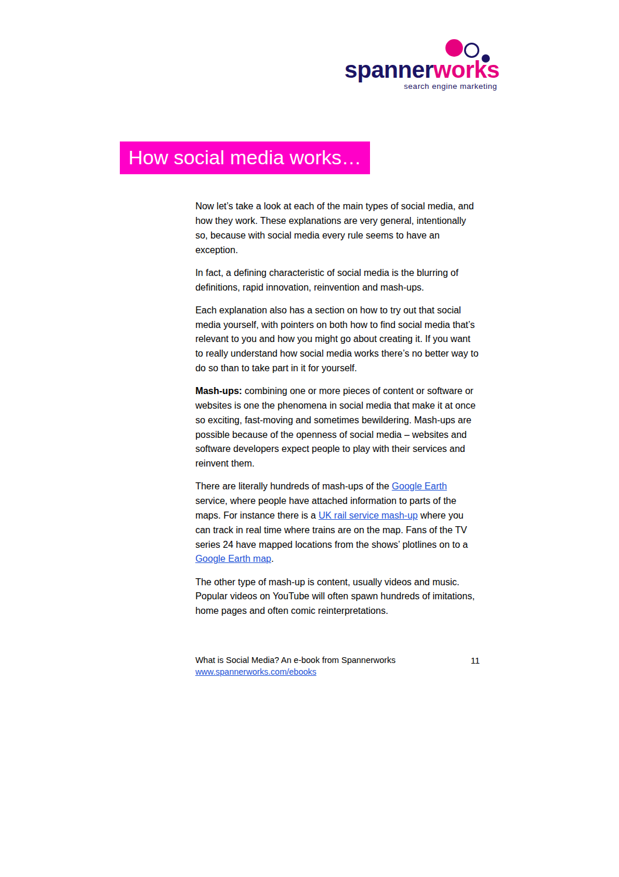spannerworks
search engine marketing
How social media works…
Now let’s take a look at each of the main types of social media, and how they work. These explanations are very general, intentionally so, because with social media every rule seems to have an exception.
In fact, a defining characteristic of social media is the blurring of definitions, rapid innovation, reinvention and mash-ups.
Each explanation also has a section on how to try out that social media yourself, with pointers on both how to find social media that’s relevant to you and how you might go about creating it. If you want to really understand how social media works there’s no better way to do so than to take part in it for yourself.
Mash-ups: combining one or more pieces of content or software or websites is one the phenomena in social media that make it at once so exciting, fast-moving and sometimes bewildering. Mash-ups are possible because of the openness of social media – websites and software developers expect people to play with their services and reinvent them.
There are literally hundreds of mash-ups of the Google Earth service, where people have attached information to parts of the maps. For instance there is a UK rail service mash-up where you can track in real time where trains are on the map. Fans of the TV series 24 have mapped locations from the shows’ plotlines on to a Google Earth map.
The other type of mash-up is content, usually videos and music. Popular videos on YouTube will often spawn hundreds of imitations, home pages and often comic reinterpretations.
What is Social Media? An e-book from Spannerworks
www.spannerworks.com/ebooks
11